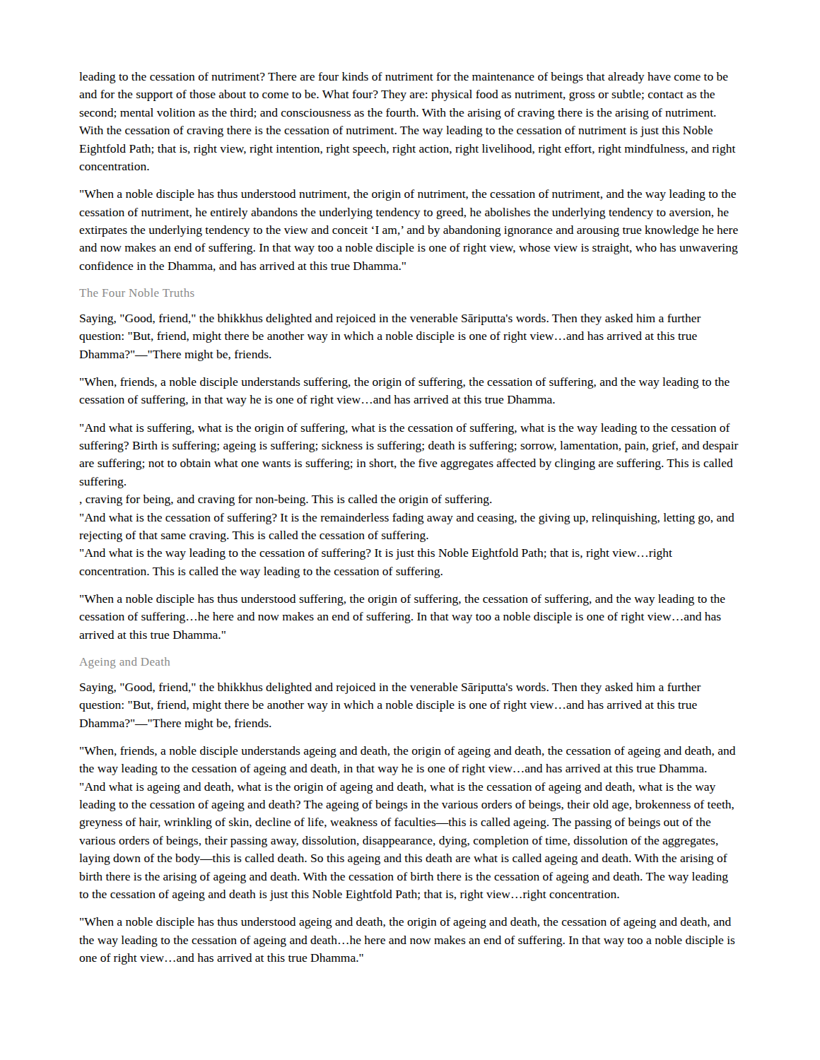leading to the cessation of nutriment? There are four kinds of nutriment for the maintenance of beings that already have come to be and for the support of those about to come to be. What four? They are: physical food as nutriment, gross or subtle; contact as the second; mental volition as the third; and consciousness as the fourth. With the arising of craving there is the arising of nutriment. With the cessation of craving there is the cessation of nutriment. The way leading to the cessation of nutriment is just this Noble Eightfold Path; that is, right view, right intention, right speech, right action, right livelihood, right effort, right mindfulness, and right concentration.
"When a noble disciple has thus understood nutriment, the origin of nutriment, the cessation of nutriment, and the way leading to the cessation of nutriment, he entirely abandons the underlying tendency to greed, he abolishes the underlying tendency to aversion, he extirpates the underlying tendency to the view and conceit ‘I am,’ and by abandoning ignorance and arousing true knowledge he here and now makes an end of suffering. In that way too a noble disciple is one of right view, whose view is straight, who has unwavering confidence in the Dhamma, and has arrived at this true Dhamma."
The Four Noble Truths
Saying, "Good, friend," the bhikkhus delighted and rejoiced in the venerable Sāriputta's words. Then they asked him a further question: "But, friend, might there be another way in which a noble disciple is one of right view…and has arrived at this true Dhamma?"—"There might be, friends.
"When, friends, a noble disciple understands suffering, the origin of suffering, the cessation of suffering, and the way leading to the cessation of suffering, in that way he is one of right view…and has arrived at this true Dhamma.
"And what is suffering, what is the origin of suffering, what is the cessation of suffering, what is the way leading to the cessation of suffering? Birth is suffering; ageing is suffering; sickness is suffering; death is suffering; sorrow, lamentation, pain, grief, and despair are suffering; not to obtain what one wants is suffering; in short, the five aggregates affected by clinging are suffering. This is called suffering.
, craving for being, and craving for non-being. This is called the origin of suffering.
"And what is the cessation of suffering? It is the remainderless fading away and ceasing, the giving up, relinquishing, letting go, and rejecting of that same craving. This is called the cessation of suffering.
"And what is the way leading to the cessation of suffering? It is just this Noble Eightfold Path; that is, right view…right concentration. This is called the way leading to the cessation of suffering.
"When a noble disciple has thus understood suffering, the origin of suffering, the cessation of suffering, and the way leading to the cessation of suffering…he here and now makes an end of suffering. In that way too a noble disciple is one of right view…and has arrived at this true Dhamma."
Ageing and Death
Saying, "Good, friend," the bhikkhus delighted and rejoiced in the venerable Sāriputta's words. Then they asked him a further question: "But, friend, might there be another way in which a noble disciple is one of right view…and has arrived at this true Dhamma?"—"There might be, friends.
"When, friends, a noble disciple understands ageing and death, the origin of ageing and death, the cessation of ageing and death, and the way leading to the cessation of ageing and death, in that way he is one of right view…and has arrived at this true Dhamma.
"And what is ageing and death, what is the origin of ageing and death, what is the cessation of ageing and death, what is the way leading to the cessation of ageing and death? The ageing of beings in the various orders of beings, their old age, brokenness of teeth, greyness of hair, wrinkling of skin, decline of life, weakness of faculties—this is called ageing. The passing of beings out of the various orders of beings, their passing away, dissolution, disappearance, dying, completion of time, dissolution of the aggregates, laying down of the body—this is called death. So this ageing and this death are what is called ageing and death. With the arising of birth there is the arising of ageing and death. With the cessation of birth there is the cessation of ageing and death. The way leading to the cessation of ageing and death is just this Noble Eightfold Path; that is, right view…right concentration.
"When a noble disciple has thus understood ageing and death, the origin of ageing and death, the cessation of ageing and death, and the way leading to the cessation of ageing and death…he here and now makes an end of suffering. In that way too a noble disciple is one of right view…and has arrived at this true Dhamma."